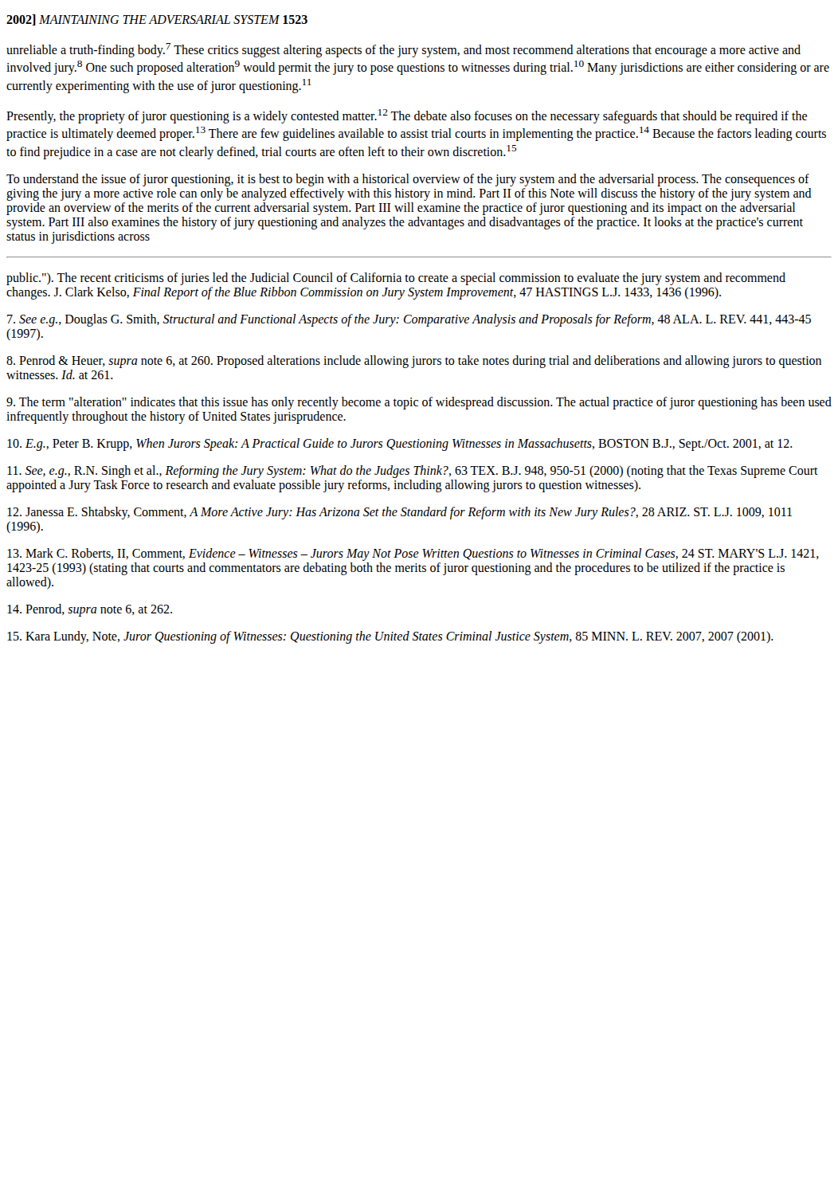2002] MAINTAINING THE ADVERSARIAL SYSTEM 1523
unreliable a truth-finding body.7 These critics suggest altering aspects of the jury system, and most recommend alterations that encourage a more active and involved jury.8 One such proposed alteration9 would permit the jury to pose questions to witnesses during trial.10 Many jurisdictions are either considering or are currently experimenting with the use of juror questioning.11
Presently, the propriety of juror questioning is a widely contested matter.12 The debate also focuses on the necessary safeguards that should be required if the practice is ultimately deemed proper.13 There are few guidelines available to assist trial courts in implementing the practice.14 Because the factors leading courts to find prejudice in a case are not clearly defined, trial courts are often left to their own discretion.15
To understand the issue of juror questioning, it is best to begin with a historical overview of the jury system and the adversarial process. The consequences of giving the jury a more active role can only be analyzed effectively with this history in mind. Part II of this Note will discuss the history of the jury system and provide an overview of the merits of the current adversarial system. Part III will examine the practice of juror questioning and its impact on the adversarial system. Part III also examines the history of jury questioning and analyzes the advantages and disadvantages of the practice. It looks at the practice's current status in jurisdictions across
public."). The recent criticisms of juries led the Judicial Council of California to create a special commission to evaluate the jury system and recommend changes. J. Clark Kelso, Final Report of the Blue Ribbon Commission on Jury System Improvement, 47 HASTINGS L.J. 1433, 1436 (1996).
7. See e.g., Douglas G. Smith, Structural and Functional Aspects of the Jury: Comparative Analysis and Proposals for Reform, 48 ALA. L. REV. 441, 443-45 (1997).
8. Penrod & Heuer, supra note 6, at 260. Proposed alterations include allowing jurors to take notes during trial and deliberations and allowing jurors to question witnesses. Id. at 261.
9. The term "alteration" indicates that this issue has only recently become a topic of widespread discussion. The actual practice of juror questioning has been used infrequently throughout the history of United States jurisprudence.
10. E.g., Peter B. Krupp, When Jurors Speak: A Practical Guide to Jurors Questioning Witnesses in Massachusetts, BOSTON B.J., Sept./Oct. 2001, at 12.
11. See, e.g., R.N. Singh et al., Reforming the Jury System: What do the Judges Think?, 63 TEX. B.J. 948, 950-51 (2000) (noting that the Texas Supreme Court appointed a Jury Task Force to research and evaluate possible jury reforms, including allowing jurors to question witnesses).
12. Janessa E. Shtabsky, Comment, A More Active Jury: Has Arizona Set the Standard for Reform with its New Jury Rules?, 28 ARIZ. ST. L.J. 1009, 1011 (1996).
13. Mark C. Roberts, II, Comment, Evidence – Witnesses – Jurors May Not Pose Written Questions to Witnesses in Criminal Cases, 24 ST. MARY'S L.J. 1421, 1423-25 (1993) (stating that courts and commentators are debating both the merits of juror questioning and the procedures to be utilized if the practice is allowed).
14. Penrod, supra note 6, at 262.
15. Kara Lundy, Note, Juror Questioning of Witnesses: Questioning the United States Criminal Justice System, 85 MINN. L. REV. 2007, 2007 (2001).